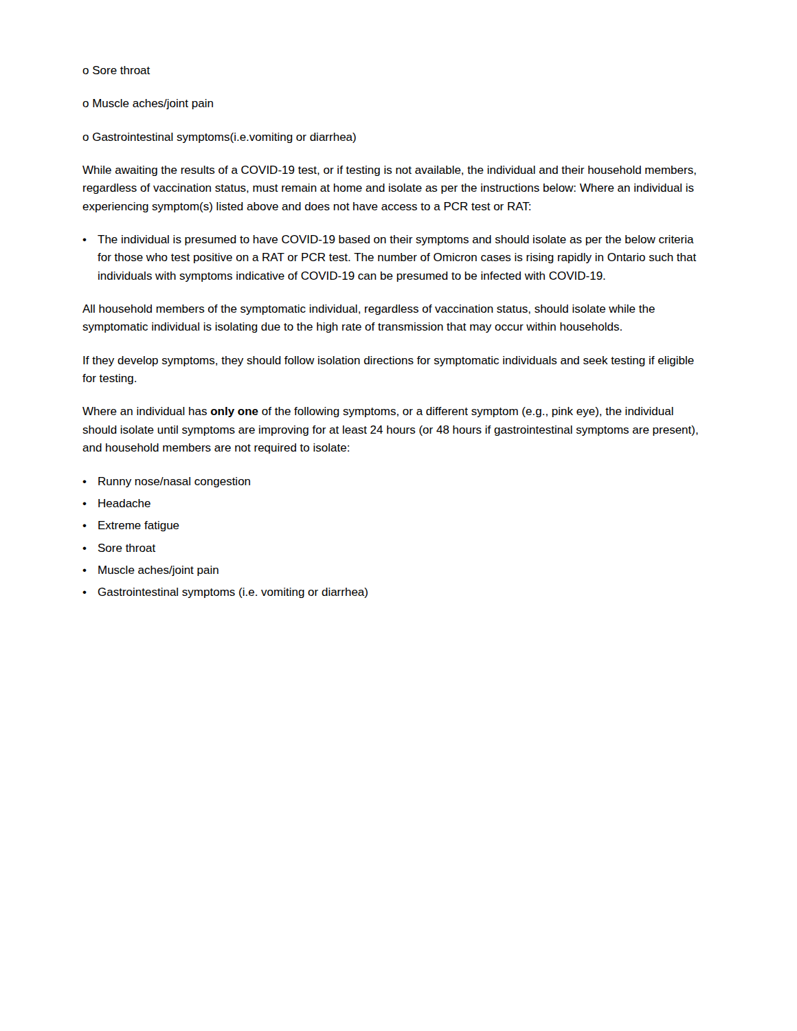o Sore throat
o Muscle aches/joint pain
o Gastrointestinal symptoms(i.e.vomiting or diarrhea)
While awaiting the results of a COVID-19 test, or if testing is not available, the individual and their household members, regardless of vaccination status, must remain at home and isolate as per the instructions below: Where an individual is experiencing symptom(s) listed above and does not have access to a PCR test or RAT:
The individual is presumed to have COVID-19 based on their symptoms and should isolate as per the below criteria for those who test positive on a RAT or PCR test. The number of Omicron cases is rising rapidly in Ontario such that individuals with symptoms indicative of COVID-19 can be presumed to be infected with COVID-19.
All household members of the symptomatic individual, regardless of vaccination status, should isolate while the symptomatic individual is isolating due to the high rate of transmission that may occur within households.
If they develop symptoms, they should follow isolation directions for symptomatic individuals and seek testing if eligible for testing.
Where an individual has only one of the following symptoms, or a different symptom (e.g., pink eye), the individual should isolate until symptoms are improving for at least 24 hours (or 48 hours if gastrointestinal symptoms are present), and household members are not required to isolate:
Runny nose/nasal congestion
Headache
Extreme fatigue
Sore throat
Muscle aches/joint pain
Gastrointestinal symptoms (i.e. vomiting or diarrhea)